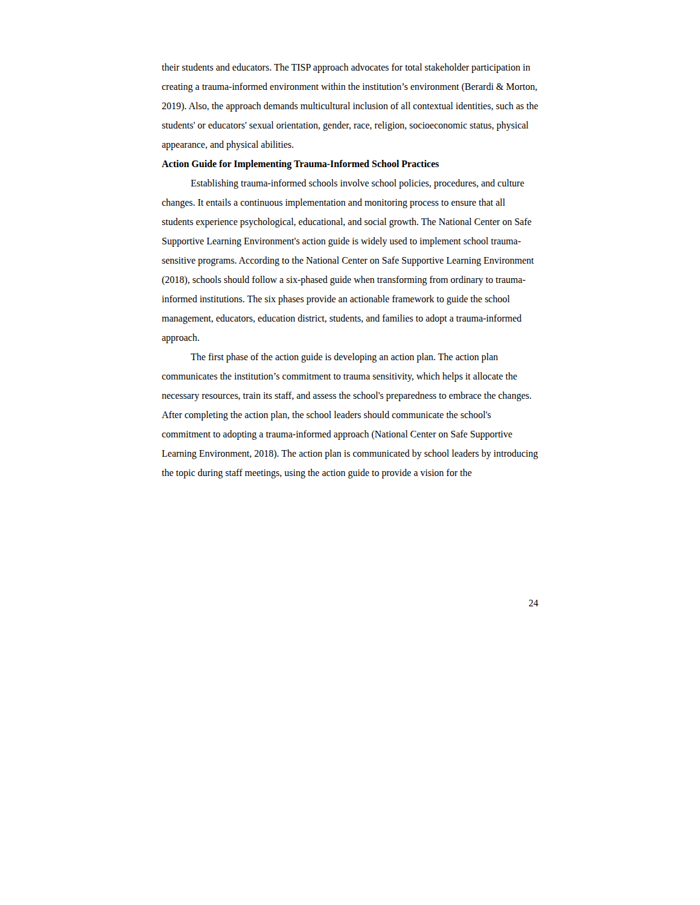their students and educators. The TISP approach advocates for total stakeholder participation in creating a trauma-informed environment within the institution’s environment (Berardi & Morton, 2019). Also, the approach demands multicultural inclusion of all contextual identities, such as the students' or educators' sexual orientation, gender, race, religion, socioeconomic status, physical appearance, and physical abilities.
Action Guide for Implementing Trauma-Informed School Practices
Establishing trauma-informed schools involve school policies, procedures, and culture changes. It entails a continuous implementation and monitoring process to ensure that all students experience psychological, educational, and social growth. The National Center on Safe Supportive Learning Environment's action guide is widely used to implement school trauma-sensitive programs. According to the National Center on Safe Supportive Learning Environment (2018), schools should follow a six-phased guide when transforming from ordinary to trauma-informed institutions. The six phases provide an actionable framework to guide the school management, educators, education district, students, and families to adopt a trauma-informed approach.
The first phase of the action guide is developing an action plan. The action plan communicates the institution’s commitment to trauma sensitivity, which helps it allocate the necessary resources, train its staff, and assess the school's preparedness to embrace the changes. After completing the action plan, the school leaders should communicate the school's commitment to adopting a trauma-informed approach (National Center on Safe Supportive Learning Environment, 2018). The action plan is communicated by school leaders by introducing the topic during staff meetings, using the action guide to provide a vision for the
24